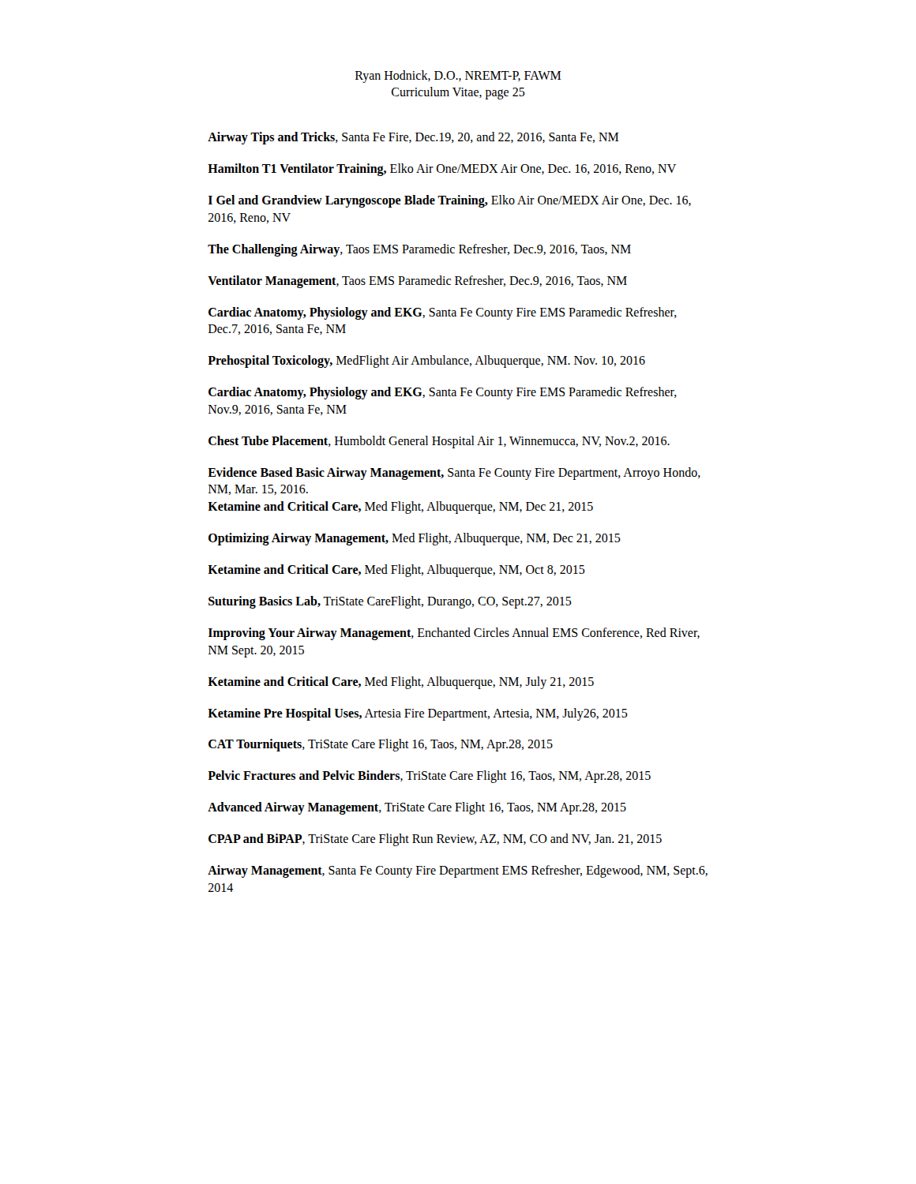Ryan Hodnick, D.O., NREMT-P, FAWM
Curriculum Vitae, page 25
Airway Tips and Tricks, Santa Fe Fire, Dec.19, 20, and 22, 2016, Santa Fe, NM
Hamilton T1 Ventilator Training, Elko Air One/MEDX Air One, Dec. 16, 2016, Reno, NV
I Gel and Grandview Laryngoscope Blade Training, Elko Air One/MEDX Air One, Dec. 16, 2016, Reno, NV
The Challenging Airway, Taos EMS Paramedic Refresher, Dec.9, 2016, Taos, NM
Ventilator Management, Taos EMS Paramedic Refresher, Dec.9, 2016, Taos, NM
Cardiac Anatomy, Physiology and EKG, Santa Fe County Fire EMS Paramedic Refresher, Dec.7, 2016, Santa Fe, NM
Prehospital Toxicology, MedFlight Air Ambulance, Albuquerque, NM. Nov. 10, 2016
Cardiac Anatomy, Physiology and EKG, Santa Fe County Fire EMS Paramedic Refresher, Nov.9, 2016, Santa Fe, NM
Chest Tube Placement, Humboldt General Hospital Air 1, Winnemucca, NV, Nov.2, 2016.
Evidence Based Basic Airway Management, Santa Fe County Fire Department, Arroyo Hondo, NM, Mar. 15, 2016.
Ketamine and Critical Care, Med Flight, Albuquerque, NM, Dec 21, 2015
Optimizing Airway Management, Med Flight, Albuquerque, NM, Dec 21, 2015
Ketamine and Critical Care, Med Flight, Albuquerque, NM, Oct 8, 2015
Suturing Basics Lab, TriState CareFlight, Durango, CO, Sept.27, 2015
Improving Your Airway Management, Enchanted Circles Annual EMS Conference, Red River, NM Sept. 20, 2015
Ketamine and Critical Care, Med Flight, Albuquerque, NM, July 21, 2015
Ketamine Pre Hospital Uses, Artesia Fire Department, Artesia, NM, July26, 2015
CAT Tourniquets, TriState Care Flight 16, Taos, NM, Apr.28, 2015
Pelvic Fractures and Pelvic Binders, TriState Care Flight 16, Taos, NM, Apr.28, 2015
Advanced Airway Management, TriState Care Flight 16, Taos, NM Apr.28, 2015
CPAP and BiPAP, TriState Care Flight Run Review, AZ, NM, CO and NV, Jan. 21, 2015
Airway Management, Santa Fe County Fire Department EMS Refresher, Edgewood, NM, Sept.6, 2014